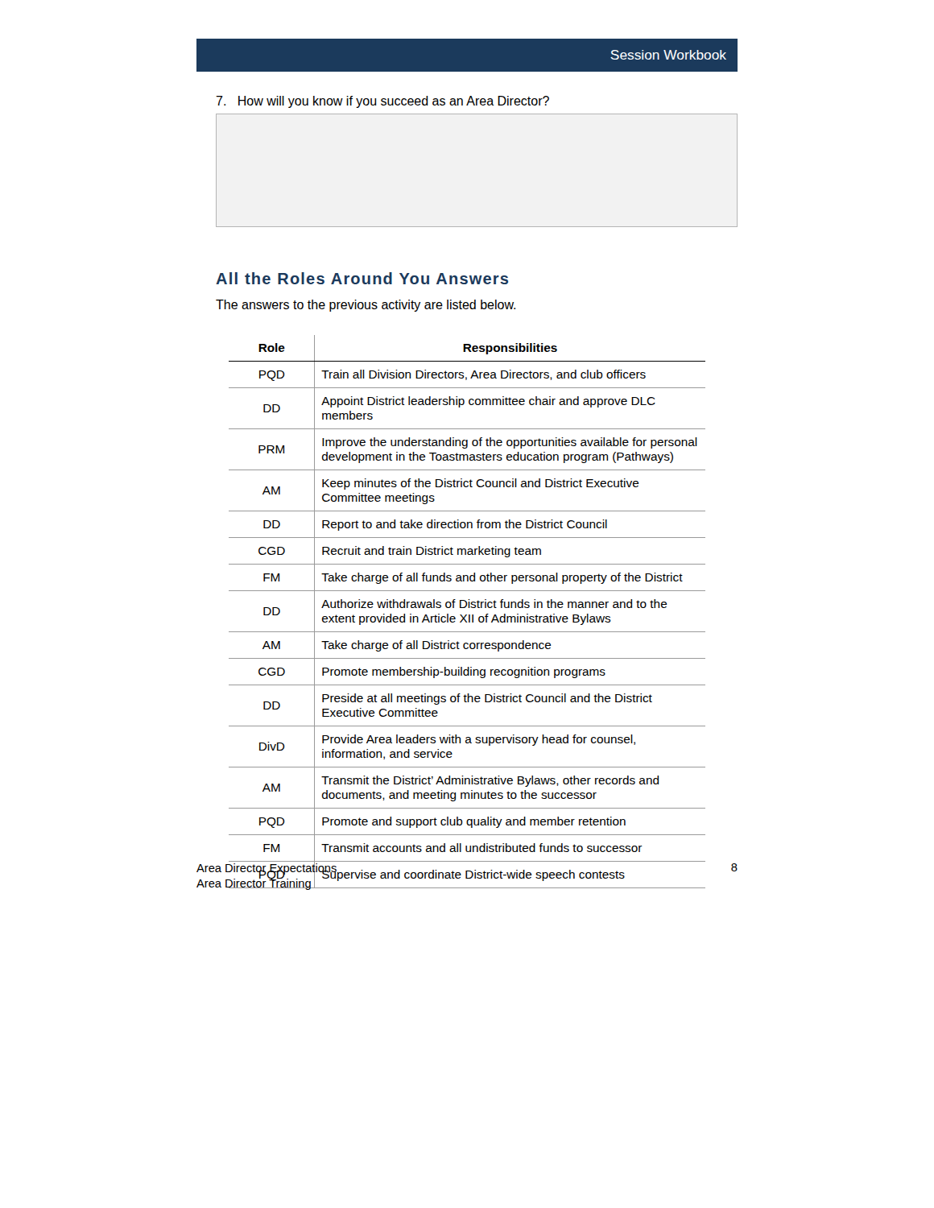Session Workbook
7. How will you know if you succeed as an Area Director?
All the Roles Around You Answers
The answers to the previous activity are listed below.
| Role | Responsibilities |
| --- | --- |
| PQD | Train all Division Directors, Area Directors, and club officers |
| DD | Appoint District leadership committee chair and approve DLC members |
| PRM | Improve the understanding of the opportunities available for personal development in the Toastmasters education program (Pathways) |
| AM | Keep minutes of the District Council and District Executive Committee meetings |
| DD | Report to and take direction from the District Council |
| CGD | Recruit and train District marketing team |
| FM | Take charge of all funds and other personal property of the District |
| DD | Authorize withdrawals of District funds in the manner and to the extent provided in Article XII of Administrative Bylaws |
| AM | Take charge of all District correspondence |
| CGD | Promote membership-building recognition programs |
| DD | Preside at all meetings of the District Council and the District Executive Committee |
| DivD | Provide Area leaders with a supervisory head for counsel, information, and service |
| AM | Transmit the District’ Administrative Bylaws, other records and documents, and meeting minutes to the successor |
| PQD | Promote and support club quality and member retention |
| FM | Transmit accounts and all undistributed funds to successor |
| PQD | Supervise and coordinate District-wide speech contests |
Area Director Expectations
Area Director Training
8